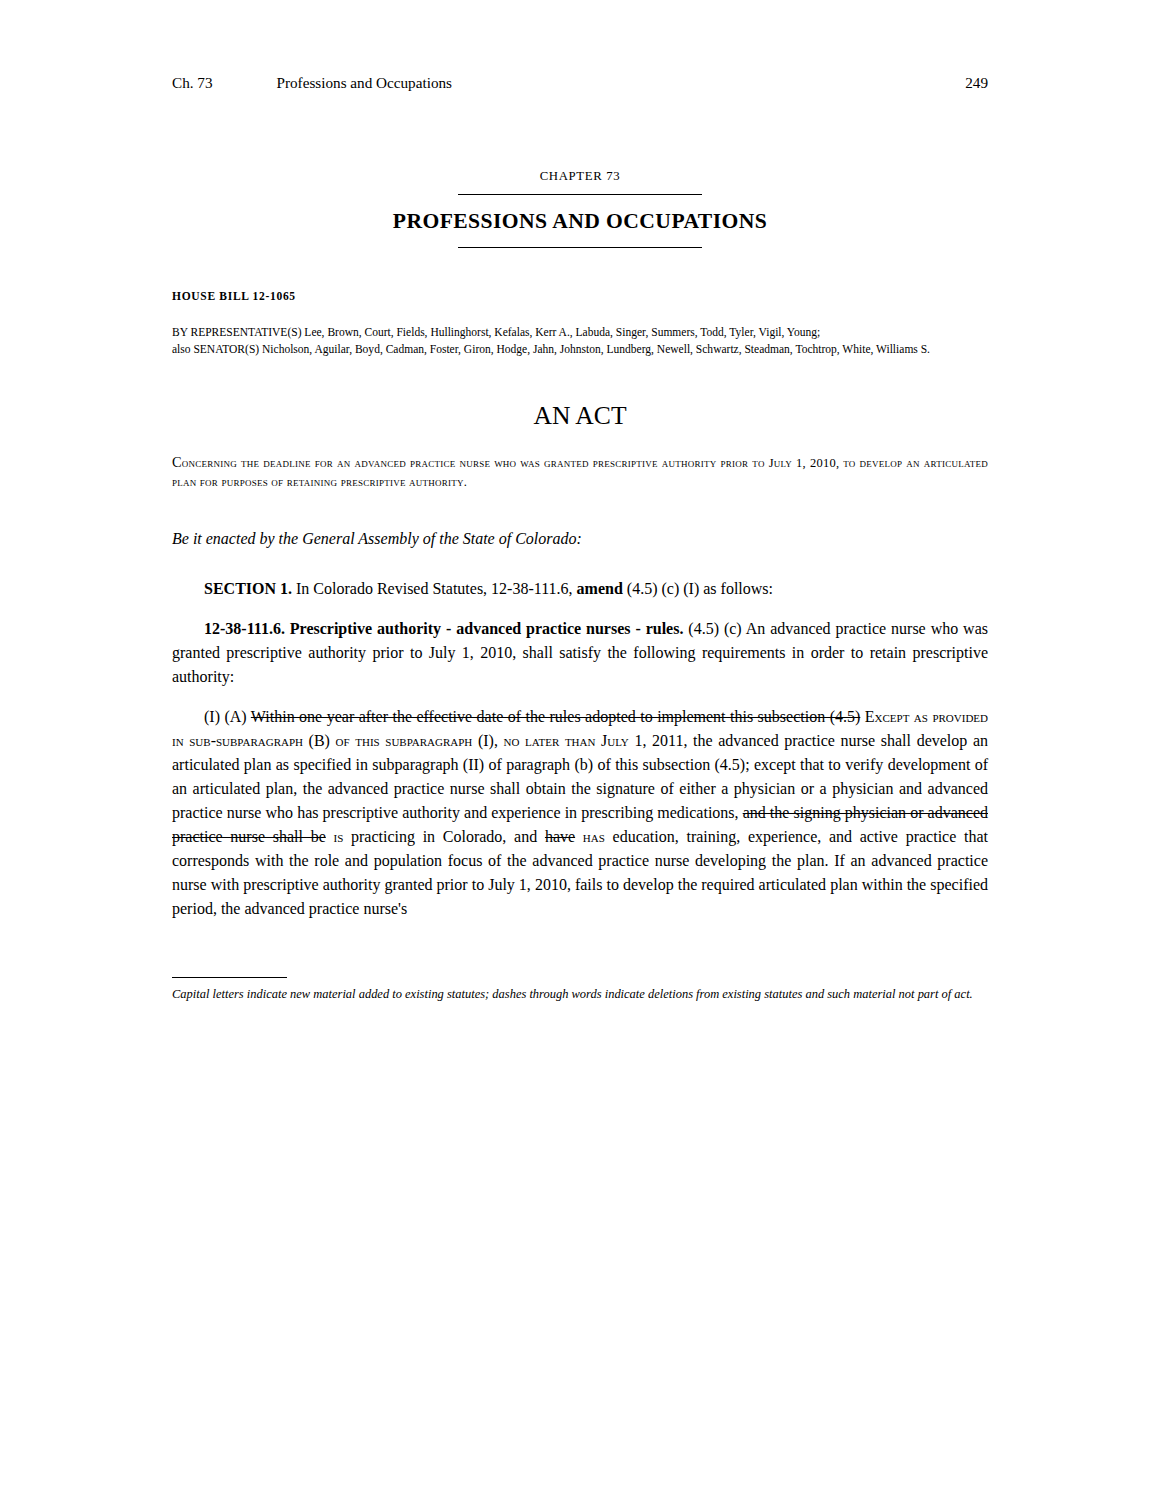Ch. 73 Professions and Occupations 249
CHAPTER 73
PROFESSIONS AND OCCUPATIONS
HOUSE BILL 12-1065
BY REPRESENTATIVE(S) Lee, Brown, Court, Fields, Hullinghorst, Kefalas, Kerr A., Labuda, Singer, Summers, Todd, Tyler, Vigil, Young;
also SENATOR(S) Nicholson, Aguilar, Boyd, Cadman, Foster, Giron, Hodge, Jahn, Johnston, Lundberg, Newell, Schwartz, Steadman, Tochtrop, White, Williams S.
AN ACT
Concerning the deadline for an advanced practice nurse who was granted prescriptive authority prior to July 1, 2010, to develop an articulated plan for purposes of retaining prescriptive authority.
Be it enacted by the General Assembly of the State of Colorado:
SECTION 1. In Colorado Revised Statutes, 12-38-111.6, amend (4.5) (c) (I) as follows:
12-38-111.6. Prescriptive authority - advanced practice nurses - rules. (4.5) (c) An advanced practice nurse who was granted prescriptive authority prior to July 1, 2010, shall satisfy the following requirements in order to retain prescriptive authority:
(I) (A) Within one year after the effective date of the rules adopted to implement this subsection (4.5) Except as provided in sub-subparagraph (B) of this subparagraph (I), no later than July 1, 2011, the advanced practice nurse shall develop an articulated plan as specified in subparagraph (II) of paragraph (b) of this subsection (4.5); except that to verify development of an articulated plan, the advanced practice nurse shall obtain the signature of either a physician or a physician and advanced practice nurse who has prescriptive authority and experience in prescribing medications, and the signing physician or advanced practice nurse shall be is practicing in Colorado, and have has education, training, experience, and active practice that corresponds with the role and population focus of the advanced practice nurse developing the plan. If an advanced practice nurse with prescriptive authority granted prior to July 1, 2010, fails to develop the required articulated plan within the specified period, the advanced practice nurse's
Capital letters indicate new material added to existing statutes; dashes through words indicate deletions from existing statutes and such material not part of act.